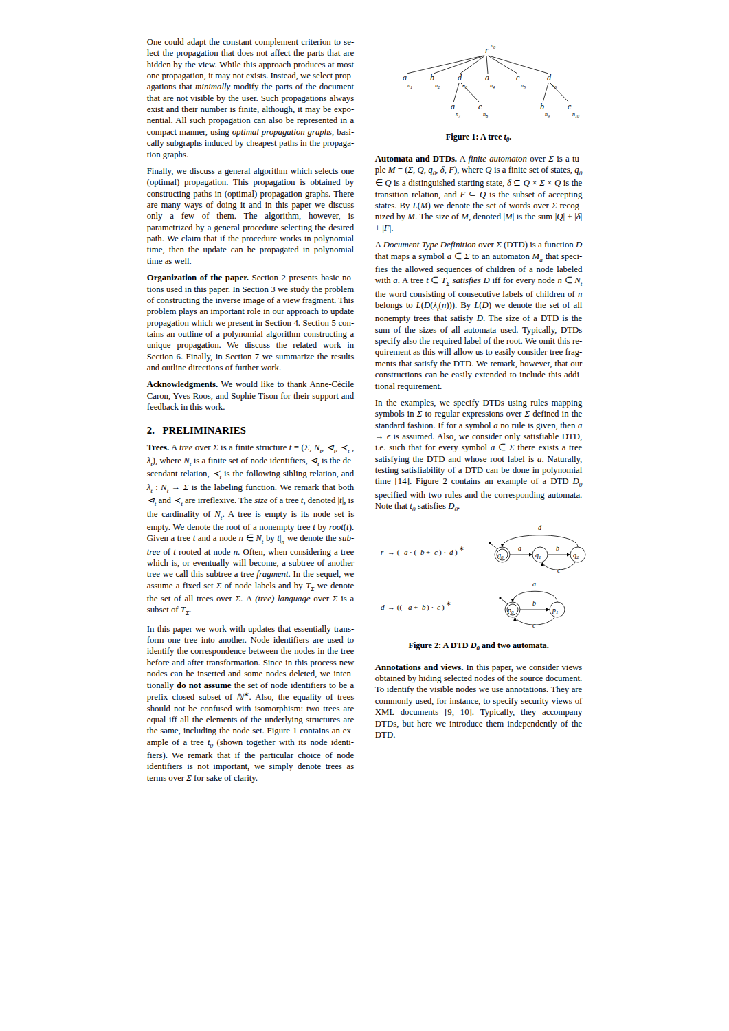One could adapt the constant complement criterion to select the propagation that does not affect the parts that are hidden by the view. While this approach produces at most one propagation, it may not exists. Instead, we select propagations that minimally modify the parts of the document that are not visible by the user. Such propagations always exist and their number is finite, although, it may be exponential. All such propagation can also be represented in a compact manner, using optimal propagation graphs, basically subgraphs induced by cheapest paths in the propagation graphs.
Finally, we discuss a general algorithm which selects one (optimal) propagation. This propagation is obtained by constructing paths in (optimal) propagation graphs. There are many ways of doing it and in this paper we discuss only a few of them. The algorithm, however, is parametrized by a general procedure selecting the desired path. We claim that if the procedure works in polynomial time, then the update can be propagated in polynomial time as well.
Organization of the paper. Section 2 presents basic notions used in this paper. In Section 3 we study the problem of constructing the inverse image of a view fragment. This problem plays an important role in our approach to update propagation which we present in Section 4. Section 5 contains an outline of a polynomial algorithm constructing a unique propagation. We discuss the related work in Section 6. Finally, in Section 7 we summarize the results and outline directions of further work.
Acknowledgments. We would like to thank Anne-Cécile Caron, Yves Roos, and Sophie Tison for their support and feedback in this work.
2. PRELIMINARIES
Trees. A tree over Σ is a finite structure t = (Σ, Nt, ⊲t, ≺t , λt), where Nt is a finite set of node identifiers, ⊲t is the descendant relation, ≺t is the following sibling relation, and λt : Nt → Σ is the labeling function. We remark that both ⊲t and ≺t are irreflexive. The size of a tree t, denoted |t|, is the cardinality of Nt. A tree is empty is its node set is empty. We denote the root of a nonempty tree t by root(t). Given a tree t and a node n ∈ Nt by t|n we denote the subtree of t rooted at node n. Often, when considering a tree which is, or eventually will become, a subtree of another tree we call this subtree a tree fragment. In the sequel, we assume a fixed set Σ of node labels and by TΣ we denote the set of all trees over Σ. A (tree) language over Σ is a subset of TΣ.
In this paper we work with updates that essentially transform one tree into another. Node identifiers are used to identify the correspondence between the nodes in the tree before and after transformation. Since in this process new nodes can be inserted and some nodes deleted, we intentionally do not assume the set of node identifiers to be a prefix closed subset of ℕ∗. Also, the equality of trees should not be confused with isomorphism: two trees are equal iff all the elements of the underlying structures are the same, including the node set. Figure 1 contains an example of a tree t0 (shown together with its node identifiers). We remark that if the particular choice of node identifiers is not important, we simply denote trees as terms over Σ for sake of clarity.
r n0 a n1 b n2 d n3 a n4 c n5 d n6 a n7 c n8 b n9 c n10
Figure 1: A tree t0.
Automata and DTDs. A finite automaton over Σ is a tuple M = (Σ, Q, q0, δ, F), where Q is a finite set of states, q0 ∈ Q is a distinguished starting state, δ ⊆ Q × Σ × Q is the transition relation, and F ⊆ Q is the subset of accepting states. By L(M) we denote the set of words over Σ recognized by M. The size of M, denoted |M| is the sum |Q| + |δ| + |F|.
A Document Type Definition over Σ (DTD) is a function D that maps a symbol a ∈ Σ to an automaton Ma that specifies the allowed sequences of children of a node labeled with a. A tree t ∈ TΣ satisfies D iff for every node n ∈ Nt the word consisting of consecutive labels of children of n belongs to L(D(λt(n))). By L(D) we denote the set of all nonempty trees that satisfy D. The size of a DTD is the sum of the sizes of all automata used. Typically, DTDs specify also the required label of the root. We omit this requirement as this will allow us to easily consider tree fragments that satisfy the DTD. We remark, however, that our constructions can be easily extended to include this additional requirement.
In the examples, we specify DTDs using rules mapping symbols in Σ to regular expressions over Σ defined in the standard fashion. If for a symbol a no rule is given, then a → ϵ is assumed. Also, we consider only satisfiable DTD, i.e. such that for every symbol a ∈ Σ there exists a tree satisfying the DTD and whose root label is a. Naturally, testing satisfiability of a DTD can be done in polynomial time [14]. Figure 2 contains an example of a DTD D0 specified with two rules and the corresponding automata. Note that t0 satisfies D0.
r → ( a · ( b + c ) · d ) ∗ d → (( a + b ) · c ) ∗ q0 q1 q2 a b d c p0 p1 b a c
Figure 2: A DTD D0 and two automata.
Annotations and views. In this paper, we consider views obtained by hiding selected nodes of the source document. To identify the visible nodes we use annotations. They are commonly used, for instance, to specify security views of XML documents [9, 10]. Typically, they accompany DTDs, but here we introduce them independently of the DTD.